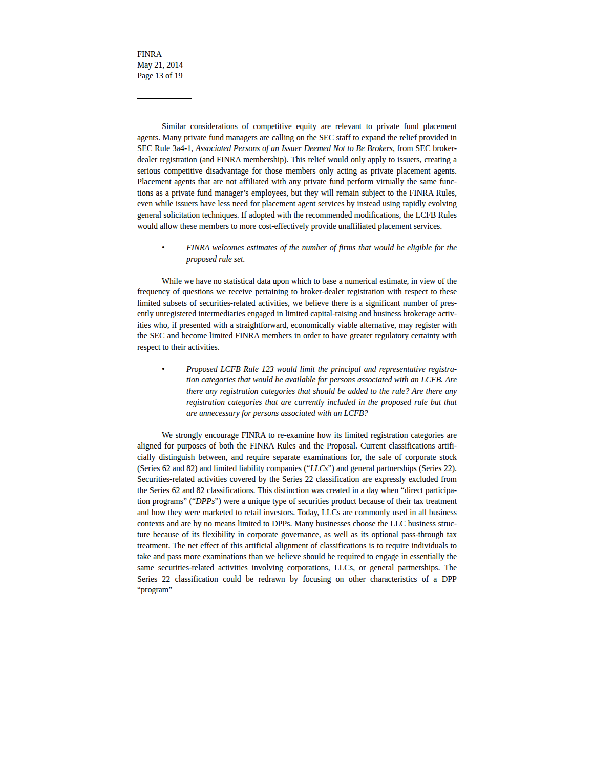FINRA
May 21, 2014
Page 13 of 19
Similar considerations of competitive equity are relevant to private fund placement agents. Many private fund managers are calling on the SEC staff to expand the relief provided in SEC Rule 3a4-1, Associated Persons of an Issuer Deemed Not to Be Brokers, from SEC broker-dealer registration (and FINRA membership). This relief would only apply to issuers, creating a serious competitive disadvantage for those members only acting as private placement agents. Placement agents that are not affiliated with any private fund perform virtually the same functions as a private fund manager’s employees, but they will remain subject to the FINRA Rules, even while issuers have less need for placement agent services by instead using rapidly evolving general solicitation techniques. If adopted with the recommended modifications, the LCFB Rules would allow these members to more cost-effectively provide unaffiliated placement services.
FINRA welcomes estimates of the number of firms that would be eligible for the proposed rule set.
While we have no statistical data upon which to base a numerical estimate, in view of the frequency of questions we receive pertaining to broker-dealer registration with respect to these limited subsets of securities-related activities, we believe there is a significant number of presently unregistered intermediaries engaged in limited capital-raising and business brokerage activities who, if presented with a straightforward, economically viable alternative, may register with the SEC and become limited FINRA members in order to have greater regulatory certainty with respect to their activities.
Proposed LCFB Rule 123 would limit the principal and representative registration categories that would be available for persons associated with an LCFB. Are there any registration categories that should be added to the rule? Are there any registration categories that are currently included in the proposed rule but that are unnecessary for persons associated with an LCFB?
We strongly encourage FINRA to re-examine how its limited registration categories are aligned for purposes of both the FINRA Rules and the Proposal. Current classifications artificially distinguish between, and require separate examinations for, the sale of corporate stock (Series 62 and 82) and limited liability companies (“LLCs”) and general partnerships (Series 22). Securities-related activities covered by the Series 22 classification are expressly excluded from the Series 62 and 82 classifications. This distinction was created in a day when “direct participation programs” (“DPPs”) were a unique type of securities product because of their tax treatment and how they were marketed to retail investors. Today, LLCs are commonly used in all business contexts and are by no means limited to DPPs. Many businesses choose the LLC business structure because of its flexibility in corporate governance, as well as its optional pass-through tax treatment. The net effect of this artificial alignment of classifications is to require individuals to take and pass more examinations than we believe should be required to engage in essentially the same securities-related activities involving corporations, LLCs, or general partnerships. The Series 22 classification could be redrawn by focusing on other characteristics of a DPP “program”